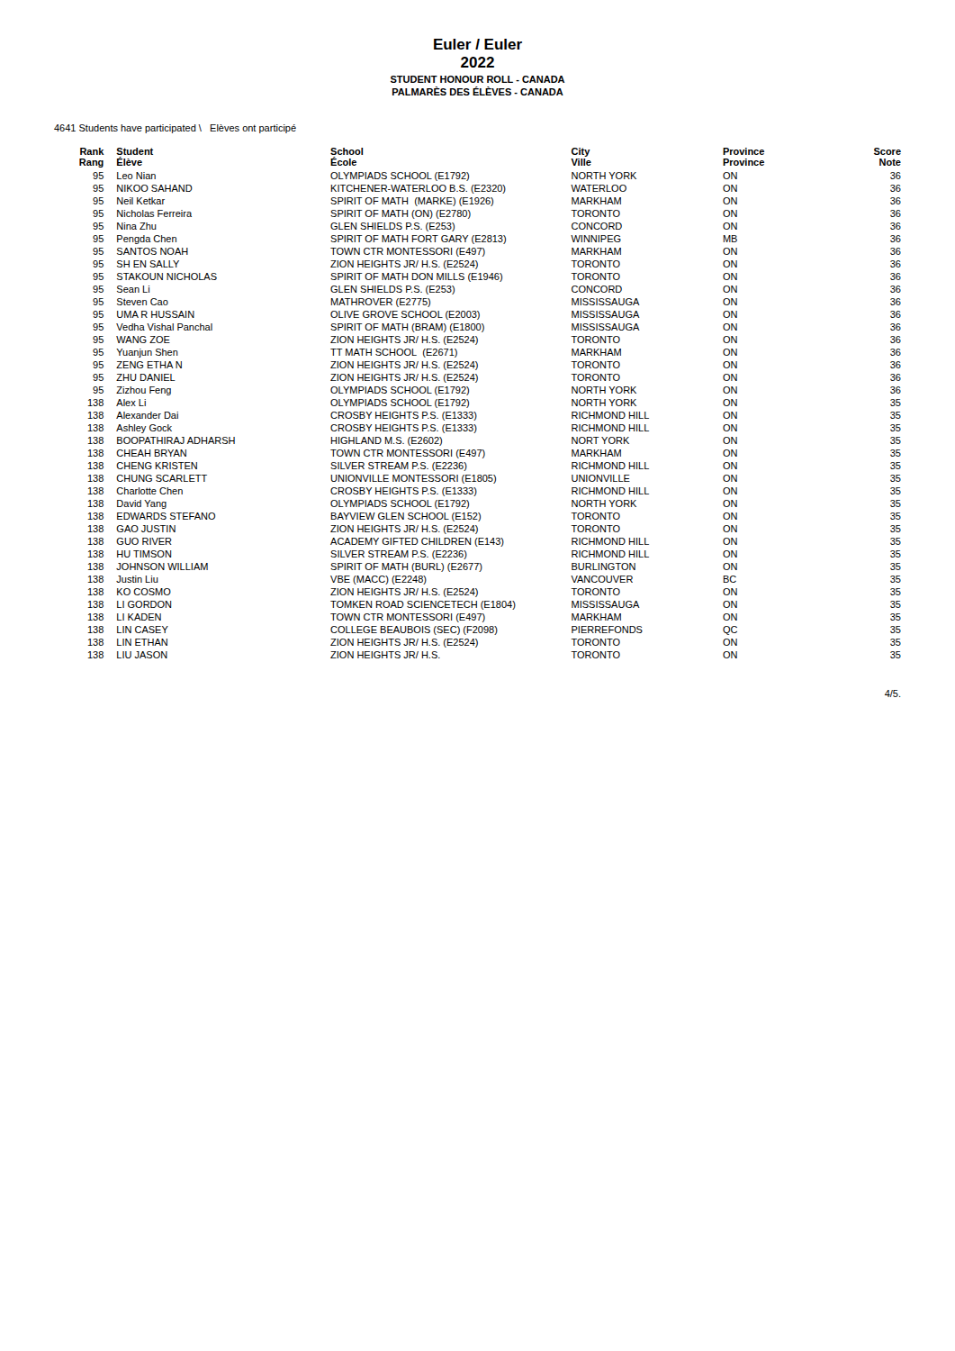Euler / Euler
2022
STUDENT HONOUR ROLL - CANADA
PALMARÈS DES ÉLÈVES - CANADA
4641 Students have participated \ Elèves ont participé
| Rank Rang | Student Élève | School École | City Ville | Province Province | Score Note |
| --- | --- | --- | --- | --- | --- |
| 95 | Leo Nian | OLYMPIADS SCHOOL (E1792) | NORTH YORK | ON | 36 |
| 95 | NIKOO SAHAND | KITCHENER-WATERLOO B.S. (E2320) | WATERLOO | ON | 36 |
| 95 | Neil Ketkar | SPIRIT OF MATH (MARKE) (E1926) | MARKHAM | ON | 36 |
| 95 | Nicholas Ferreira | SPIRIT OF MATH (ON) (E2780) | TORONTO | ON | 36 |
| 95 | Nina Zhu | GLEN SHIELDS P.S. (E253) | CONCORD | ON | 36 |
| 95 | Pengda Chen | SPIRIT OF MATH FORT GARY (E2813) | WINNIPEG | MB | 36 |
| 95 | SANTOS NOAH | TOWN CTR MONTESSORI (E497) | MARKHAM | ON | 36 |
| 95 | SH EN SALLY | ZION HEIGHTS JR/ H.S. (E2524) | TORONTO | ON | 36 |
| 95 | STAKOUN NICHOLAS | SPIRIT OF MATH DON MILLS (E1946) | TORONTO | ON | 36 |
| 95 | Sean Li | GLEN SHIELDS P.S. (E253) | CONCORD | ON | 36 |
| 95 | Steven Cao | MATHROVER (E2775) | MISSISSAUGA | ON | 36 |
| 95 | UMA R HUSSAIN | OLIVE GROVE SCHOOL (E2003) | MISSISSAUGA | ON | 36 |
| 95 | Vedha Vishal Panchal | SPIRIT OF MATH (BRAM) (E1800) | MISSISSAUGA | ON | 36 |
| 95 | WANG ZOE | ZION HEIGHTS JR/ H.S. (E2524) | TORONTO | ON | 36 |
| 95 | Yuanjun Shen | TT MATH SCHOOL (E2671) | MARKHAM | ON | 36 |
| 95 | ZENG ETHA N | ZION HEIGHTS JR/ H.S. (E2524) | TORONTO | ON | 36 |
| 95 | ZHU DANIEL | ZION HEIGHTS JR/ H.S. (E2524) | TORONTO | ON | 36 |
| 95 | Zizhou Feng | OLYMPIADS SCHOOL (E1792) | NORTH YORK | ON | 36 |
| 138 | Alex Li | OLYMPIADS SCHOOL (E1792) | NORTH YORK | ON | 35 |
| 138 | Alexander Dai | CROSBY HEIGHTS P.S. (E1333) | RICHMOND HILL | ON | 35 |
| 138 | Ashley Gock | CROSBY HEIGHTS P.S. (E1333) | RICHMOND HILL | ON | 35 |
| 138 | BOOPATHIRAJ ADHARSH | HIGHLAND M.S. (E2602) | NORT YORK | ON | 35 |
| 138 | CHEAH BRYAN | TOWN CTR MONTESSORI (E497) | MARKHAM | ON | 35 |
| 138 | CHENG KRISTEN | SILVER STREAM P.S. (E2236) | RICHMOND HILL | ON | 35 |
| 138 | CHUNG SCARLETT | UNIONVILLE MONTESSORI (E1805) | UNIONVILLE | ON | 35 |
| 138 | Charlotte Chen | CROSBY HEIGHTS P.S. (E1333) | RICHMOND HILL | ON | 35 |
| 138 | David Yang | OLYMPIADS SCHOOL (E1792) | NORTH YORK | ON | 35 |
| 138 | EDWARDS STEFANO | BAYVIEW GLEN SCHOOL (E152) | TORONTO | ON | 35 |
| 138 | GAO JUSTIN | ZION HEIGHTS JR/ H.S. (E2524) | TORONTO | ON | 35 |
| 138 | GUO RIVER | ACADEMY GIFTED CHILDREN (E143) | RICHMOND HILL | ON | 35 |
| 138 | HU TIMSON | SILVER STREAM P.S. (E2236) | RICHMOND HILL | ON | 35 |
| 138 | JOHNSON WILLIAM | SPIRIT OF MATH (BURL) (E2677) | BURLINGTON | ON | 35 |
| 138 | Justin Liu | VBE (MACC) (E2248) | VANCOUVER | BC | 35 |
| 138 | KO COSMO | ZION HEIGHTS JR/ H.S. (E2524) | TORONTO | ON | 35 |
| 138 | LI GORDON | TOMKEN ROAD SCIENCETECH (E1804) | MISSISSAUGA | ON | 35 |
| 138 | LI KADEN | TOWN CTR MONTESSORI (E497) | MARKHAM | ON | 35 |
| 138 | LIN CASEY | COLLEGE BEAUBOIS (SEC) (F2098) | PIERREFONDS | QC | 35 |
| 138 | LIN ETHAN | ZION HEIGHTS JR/ H.S. (E2524) | TORONTO | ON | 35 |
| 138 | LIU JASON | ZION HEIGHTS JR/ H.S. | TORONTO | ON | 35 |
4/5.